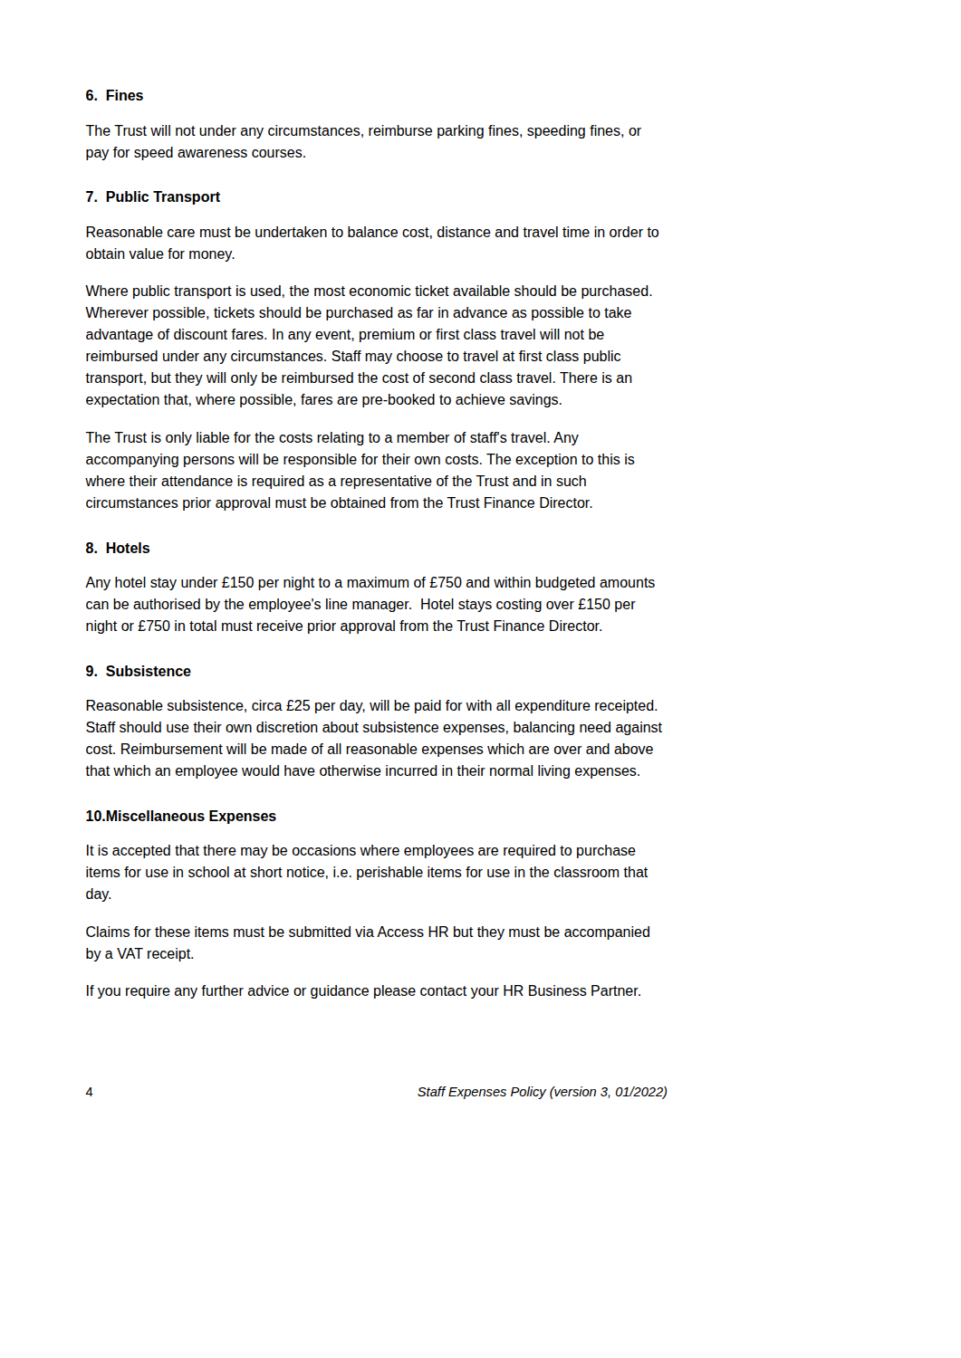6. Fines
The Trust will not under any circumstances, reimburse parking fines, speeding fines, or pay for speed awareness courses.
7. Public Transport
Reasonable care must be undertaken to balance cost, distance and travel time in order to obtain value for money.
Where public transport is used, the most economic ticket available should be purchased. Wherever possible, tickets should be purchased as far in advance as possible to take advantage of discount fares. In any event, premium or first class travel will not be reimbursed under any circumstances. Staff may choose to travel at first class public transport, but they will only be reimbursed the cost of second class travel. There is an expectation that, where possible, fares are pre-booked to achieve savings.
The Trust is only liable for the costs relating to a member of staff's travel. Any accompanying persons will be responsible for their own costs. The exception to this is where their attendance is required as a representative of the Trust and in such circumstances prior approval must be obtained from the Trust Finance Director.
8. Hotels
Any hotel stay under £150 per night to a maximum of £750 and within budgeted amounts can be authorised by the employee's line manager. Hotel stays costing over £150 per night or £750 in total must receive prior approval from the Trust Finance Director.
9. Subsistence
Reasonable subsistence, circa £25 per day, will be paid for with all expenditure receipted. Staff should use their own discretion about subsistence expenses, balancing need against cost. Reimbursement will be made of all reasonable expenses which are over and above that which an employee would have otherwise incurred in their normal living expenses.
10.Miscellaneous Expenses
It is accepted that there may be occasions where employees are required to purchase items for use in school at short notice, i.e. perishable items for use in the classroom that day.
Claims for these items must be submitted via Access HR but they must be accompanied by a VAT receipt.
If you require any further advice or guidance please contact your HR Business Partner.
4 Staff Expenses Policy (version 3, 01/2022)